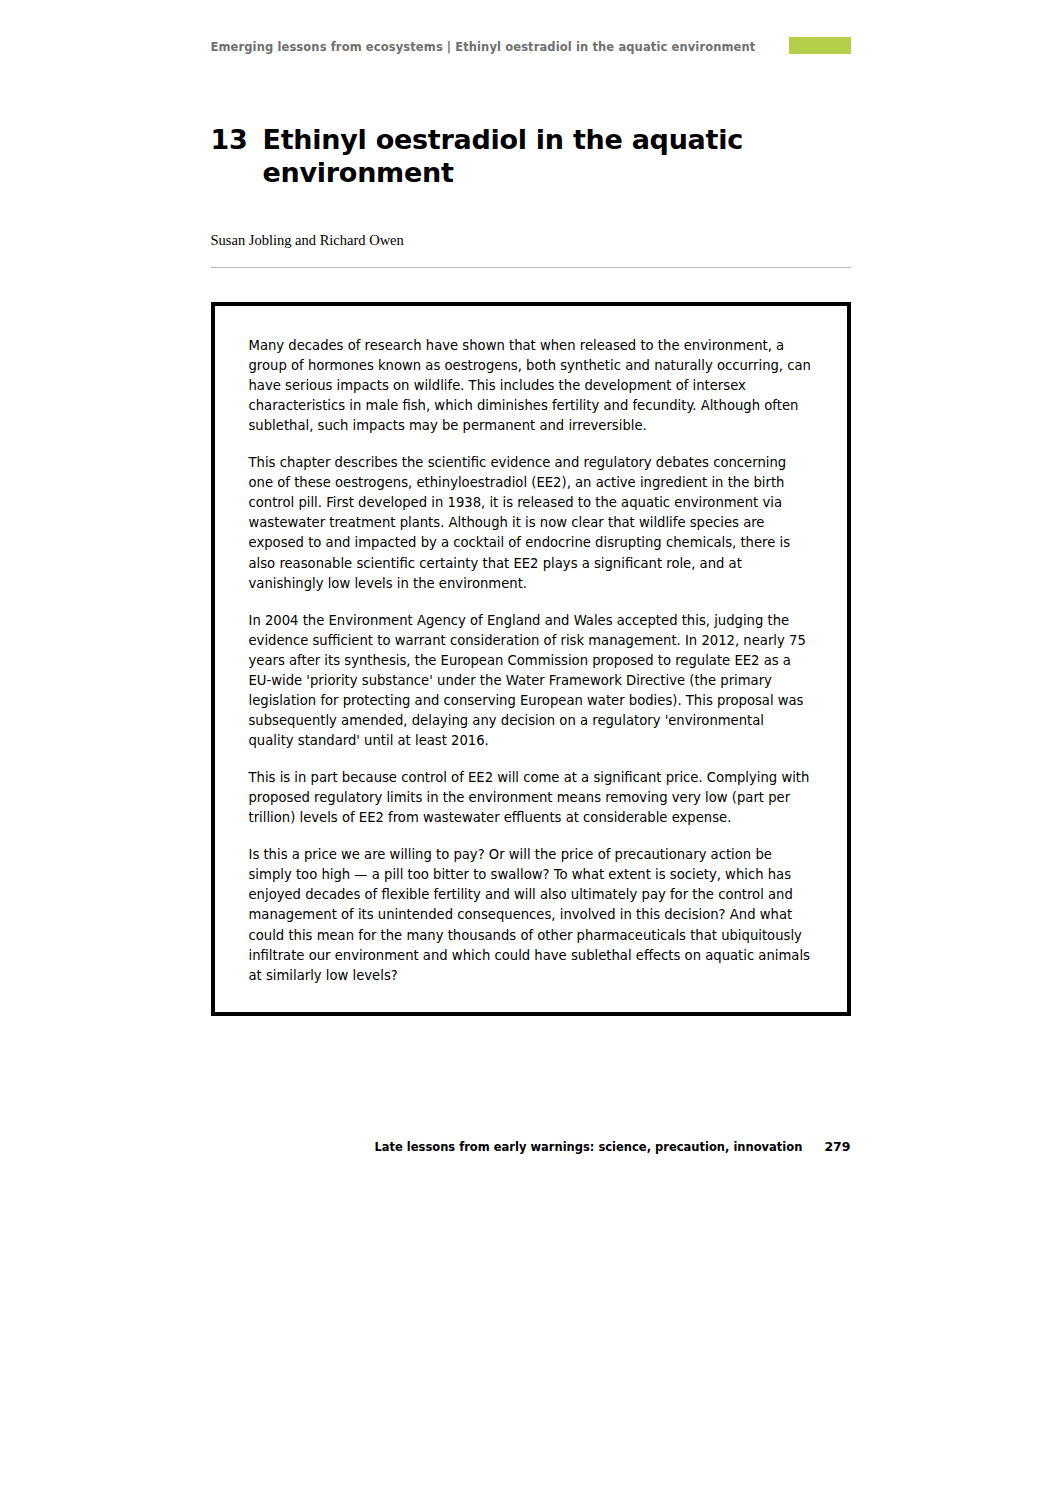Emerging lessons from ecosystems|Ethinyl oestradiol in the aquatic environment
13 Ethinyl oestradiol in the aquatic environment
Susan Jobling and Richard Owen
Many decades of research have shown that when released to the environment, a group of hormones known as oestrogens, both synthetic and naturally occurring, can have serious impacts on wildlife. This includes the development of intersex characteristics in male fish, which diminishes fertility and fecundity. Although often sublethal, such impacts may be permanent and irreversible.
This chapter describes the scientific evidence and regulatory debates concerning one of these oestrogens, ethinyloestradiol (EE2), an active ingredient in the birth control pill. First developed in 1938, it is released to the aquatic environment via wastewater treatment plants. Although it is now clear that wildlife species are exposed to and impacted by a cocktail of endocrine disrupting chemicals, there is also reasonable scientific certainty that EE2 plays a significant role, and at vanishingly low levels in the environment.
In 2004 the Environment Agency of England and Wales accepted this, judging the evidence sufficient to warrant consideration of risk management. In 2012, nearly 75 years after its synthesis, the European Commission proposed to regulate EE2 as a EU-wide 'priority substance' under the Water Framework Directive (the primary legislation for protecting and conserving European water bodies). This proposal was subsequently amended, delaying any decision on a regulatory 'environmental quality standard' until at least 2016.
This is in part because control of EE2 will come at a significant price. Complying with proposed regulatory limits in the environment means removing very low (part per trillion) levels of EE2 from wastewater effluents at considerable expense.
Is this a price we are willing to pay? Or will the price of precautionary action be simply too high — a pill too bitter to swallow? To what extent is society, which has enjoyed decades of flexible fertility and will also ultimately pay for the control and management of its unintended consequences, involved in this decision? And what could this mean for the many thousands of other pharmaceuticals that ubiquitously infiltrate our environment and which could have sublethal effects on aquatic animals at similarly low levels?
Late lessons from early warnings: science, precaution, innovation 279